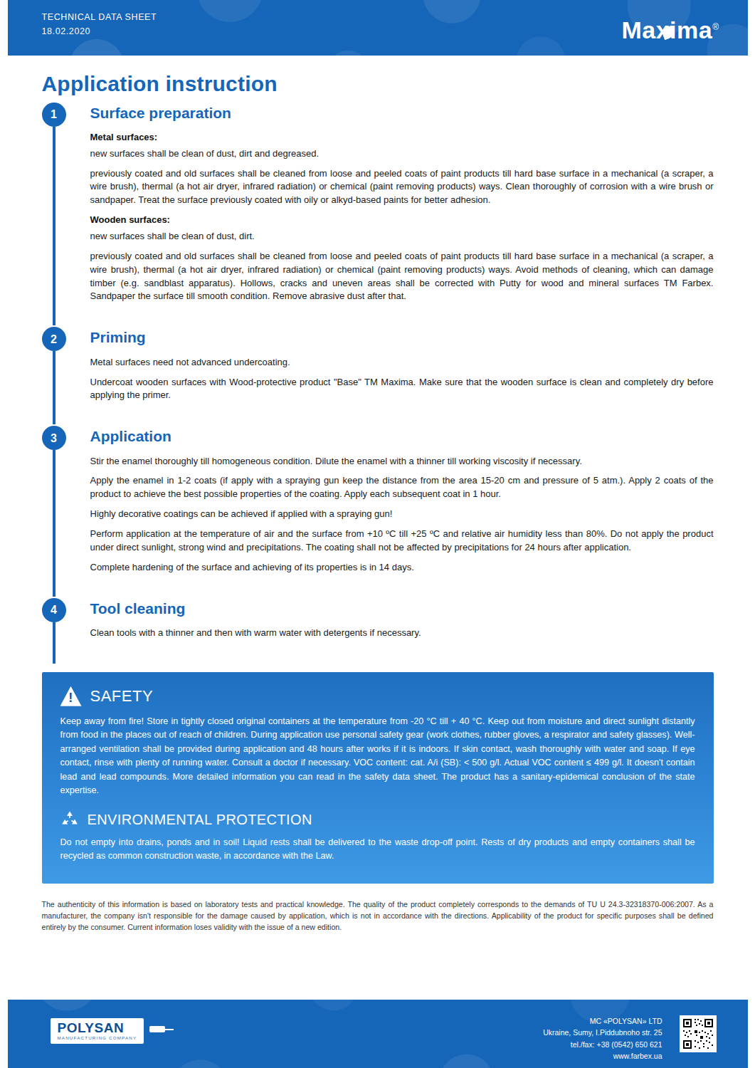TECHNICAL DATA SHEET 18.02.2020
Max ima®
Application instruction
1
Surface preparation
Metal surfaces:
new surfaces shall be clean of dust, dirt and degreased.
previously coated and old surfaces shall be cleaned from loose and peeled coats of paint products till hard base surface in a mechanical (a scraper, a wire brush), thermal (a hot air dryer, infrared radiation) or chemical (paint removing products) ways. Clean thoroughly of corrosion with a wire brush or sandpaper. Treat the surface previously coated with oily or alkyd-based paints for better adhesion.
Wooden surfaces:
new surfaces shall be clean of dust, dirt.
previously coated and old surfaces shall be cleaned from loose and peeled coats of paint products till hard base surface in a mechanical (a scraper, a wire brush), thermal (a hot air dryer, infrared radiation) or chemical (paint removing products) ways. Avoid methods of cleaning, which can damage timber (e.g. sandblast apparatus). Hollows, cracks and uneven areas shall be corrected with Putty for wood and mineral surfaces TM Farbex. Sandpaper the surface till smooth condition. Remove abrasive dust after that.
2
Priming
Metal surfaces need not advanced undercoating.
Undercoat wooden surfaces with Wood-protective product "Base" TM Maxima. Make sure that the wooden surface is clean and completely dry before applying the primer.
3
Application
Stir the enamel thoroughly till homogeneous condition. Dilute the enamel with a thinner till working viscosity if necessary.
Apply the enamel in 1-2 coats (if apply with a spraying gun keep the distance from the area 15-20 cm and pressure of 5 atm.). Apply 2 coats of the product to achieve the best possible properties of the coating. Apply each subsequent coat in 1 hour.
Highly decorative coatings can be achieved if applied with a spraying gun!
Perform application at the temperature of air and the surface from +10 ºC till +25 ºC and relative air humidity less than 80%. Do not apply the product under direct sunlight, strong wind and precipitations. The coating shall not be affected by precipitations for 24 hours after application.
Complete hardening of the surface and achieving of its properties is in 14 days.
4
Tool cleaning
Clean tools with a thinner and then with warm water with detergents if necessary.
!SAFETY
Keep away from fire! Store in tightly closed original containers at the temperature from -20 °C till + 40 °C. Keep out from moisture and direct sunlight distantly from food in the places out of reach of children. During application use personal safety gear (work clothes, rubber gloves, a respirator and safety glasses). Well-arranged ventilation shall be provided during application and 48 hours after works if it is indoors. If skin contact, wash thoroughly with water and soap. If eye contact, rinse with plenty of running water. Consult a doctor if necessary. VOC content: cat. A/i (SB): < 500 g/l. Actual VOC content ≤ 499 g/l. It doesn't contain lead and lead compounds. More detailed information you can read in the safety data sheet. The product has a sanitary-epidemical conclusion of the state expertise.
ENVIRONMENTAL PROTECTION
Do not empty into drains, ponds and in soil! Liquid rests shall be delivered to the waste drop-off point. Rests of dry products and empty containers shall be recycled as common construction waste, in accordance with the Law.
The authenticity of this information is based on laboratory tests and practical knowledge. The quality of the product completely corresponds to the demands of TU U 24.3-32318370-006:2007. As a manufacturer, the company isn't responsible for the damage caused by application, which is not in accordance with the directions. Applicability of the product for specific purposes shall be defined entirely by the consumer. Current information loses validity with the issue of a new edition.
POLYSAN MANUFACTURING COMPANY
MC «POLYSAN» LTD
Ukraine, Sumy, I.Piddubnoho str. 25
tel./fax: +38 (0542) 650 621
www.farbex.ua